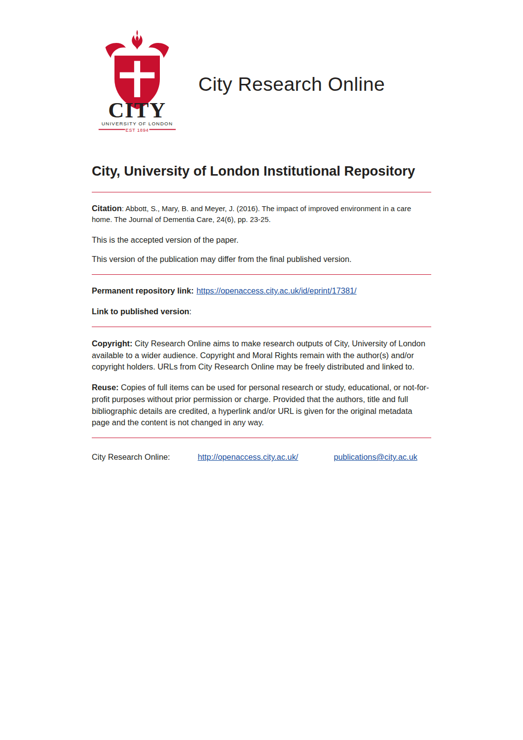CITY UNIVERSITY OF LONDON EST 1894
City Research Online
City, University of London Institutional Repository
Citation: Abbott, S., Mary, B. and Meyer, J. (2016). The impact of improved environment in a care home. The Journal of Dementia Care, 24(6), pp. 23-25.
This is the accepted version of the paper.
This version of the publication may differ from the final published version.
Permanent repository link: https://openaccess.city.ac.uk/id/eprint/17381/
Link to published version:
Copyright: City Research Online aims to make research outputs of City, University of London available to a wider audience. Copyright and Moral Rights remain with the author(s) and/or copyright holders. URLs from City Research Online may be freely distributed and linked to.
Reuse: Copies of full items can be used for personal research or study, educational, or not-for-profit purposes without prior permission or charge. Provided that the authors, title and full bibliographic details are credited, a hyperlink and/or URL is given for the original metadata page and the content is not changed in any way.
City Research Online: http://openaccess.city.ac.uk/ publications@city.ac.uk